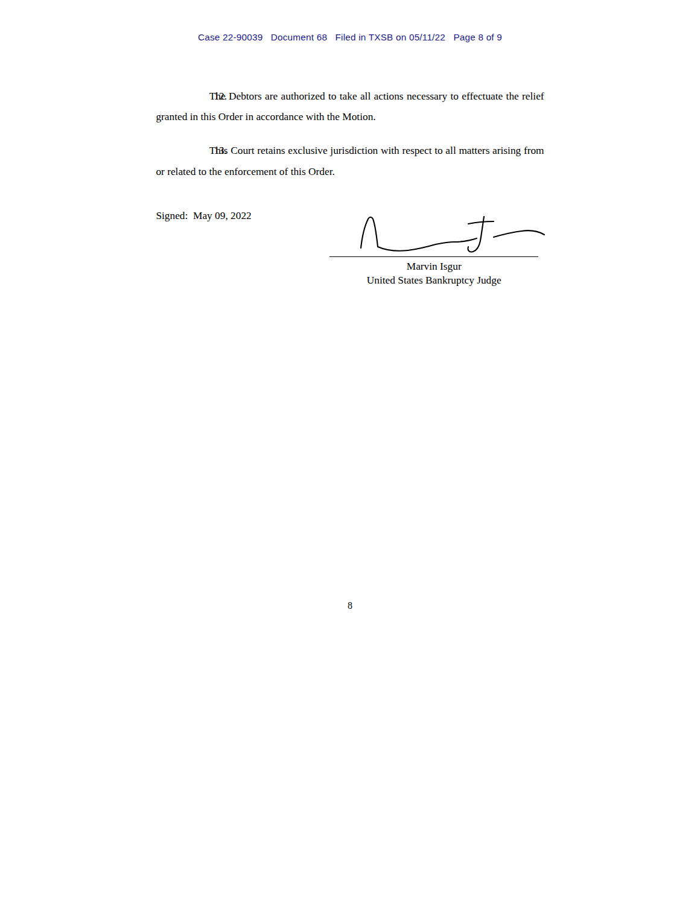Case 22-90039 Document 68 Filed in TXSB on 05/11/22 Page 8 of 9
12. The Debtors are authorized to take all actions necessary to effectuate the relief granted in this Order in accordance with the Motion.
13. This Court retains exclusive jurisdiction with respect to all matters arising from or related to the enforcement of this Order.
Signed: May 09, 2022
Marvin Isgur
United States Bankruptcy Judge
8